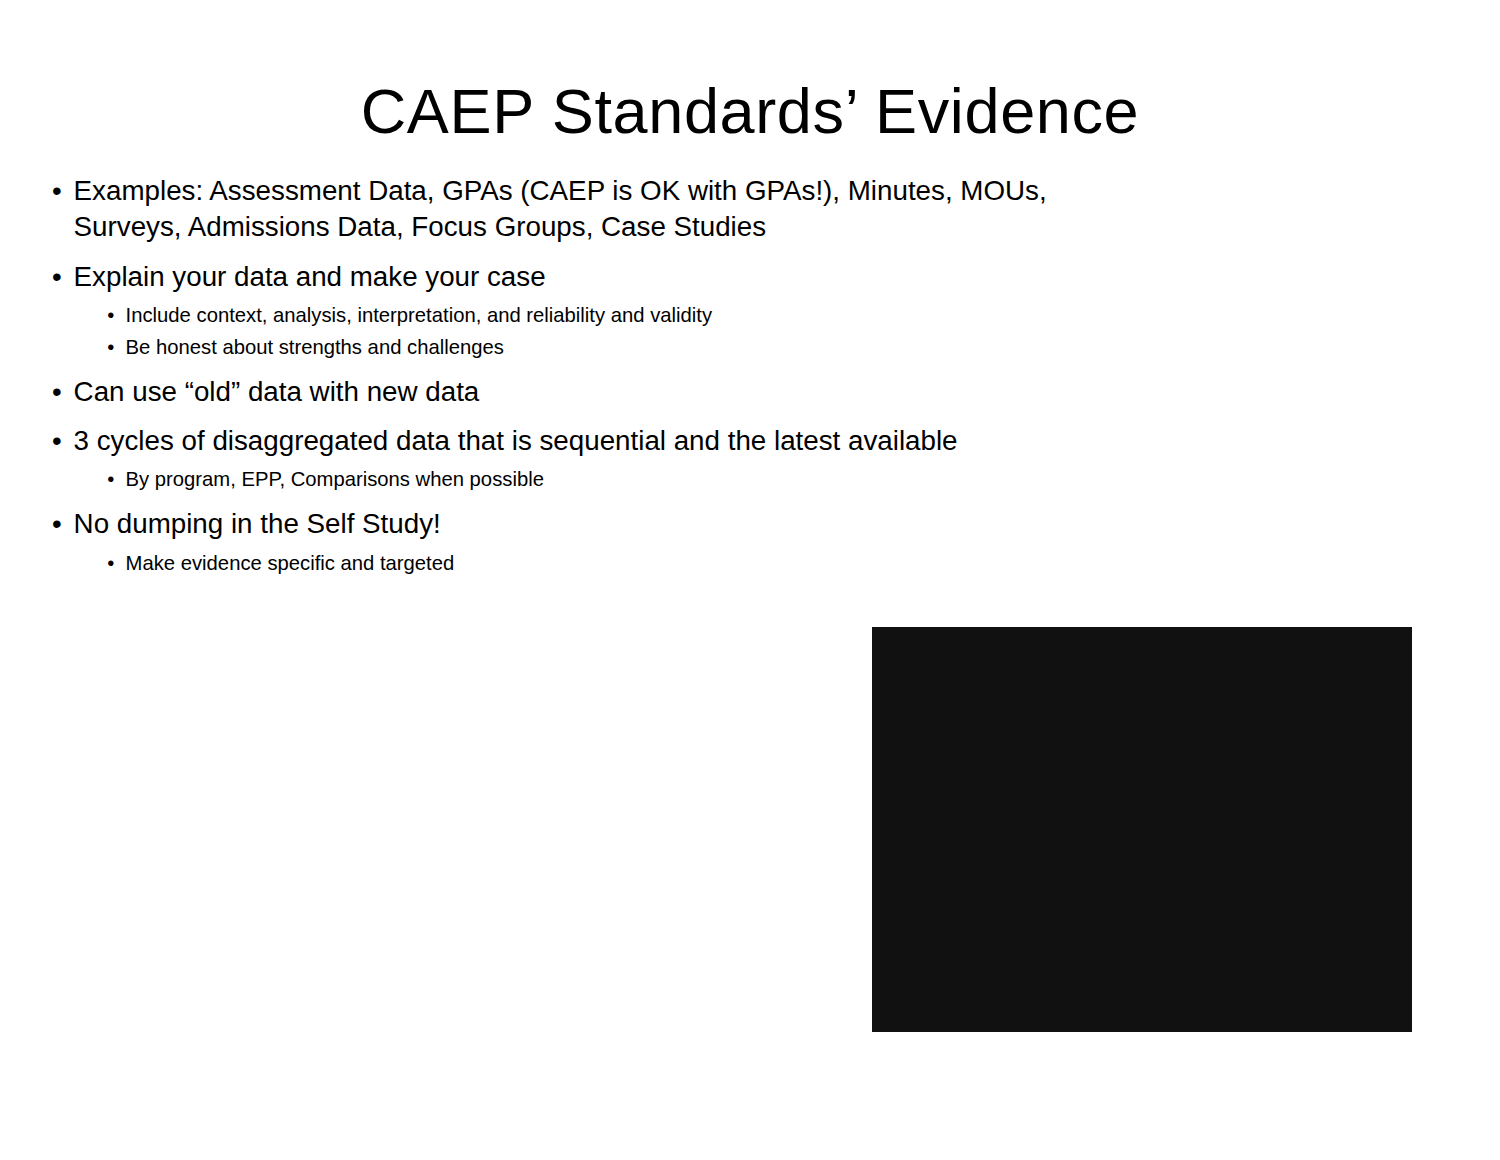CAEP Standards’ Evidence
Examples: Assessment Data, GPAs (CAEP is OK with GPAs!), Minutes, MOUs, Surveys, Admissions Data, Focus Groups, Case Studies
Explain your data and make your case
Include context, analysis, interpretation, and reliability and validity
Be honest about strengths and challenges
Can use “old” data with new data
3 cycles of disaggregated data that is sequential and the latest available
By program, EPP, Comparisons when possible
No dumping in the Self Study!
Make evidence specific and targeted